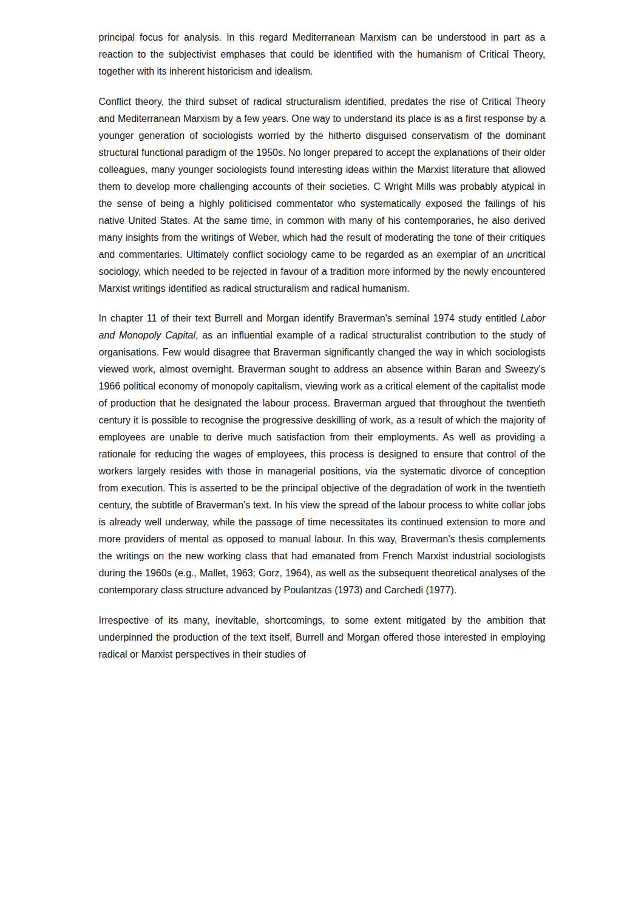principal focus for analysis. In this regard Mediterranean Marxism can be understood in part as a reaction to the subjectivist emphases that could be identified with the humanism of Critical Theory, together with its inherent historicism and idealism.
Conflict theory, the third subset of radical structuralism identified, predates the rise of Critical Theory and Mediterranean Marxism by a few years. One way to understand its place is as a first response by a younger generation of sociologists worried by the hitherto disguised conservatism of the dominant structural functional paradigm of the 1950s. No longer prepared to accept the explanations of their older colleagues, many younger sociologists found interesting ideas within the Marxist literature that allowed them to develop more challenging accounts of their societies. C Wright Mills was probably atypical in the sense of being a highly politicised commentator who systematically exposed the failings of his native United States. At the same time, in common with many of his contemporaries, he also derived many insights from the writings of Weber, which had the result of moderating the tone of their critiques and commentaries. Ultimately conflict sociology came to be regarded as an exemplar of an uncritical sociology, which needed to be rejected in favour of a tradition more informed by the newly encountered Marxist writings identified as radical structuralism and radical humanism.
In chapter 11 of their text Burrell and Morgan identify Braverman's seminal 1974 study entitled Labor and Monopoly Capital, as an influential example of a radical structuralist contribution to the study of organisations. Few would disagree that Braverman significantly changed the way in which sociologists viewed work, almost overnight. Braverman sought to address an absence within Baran and Sweezy's 1966 political economy of monopoly capitalism, viewing work as a critical element of the capitalist mode of production that he designated the labour process. Braverman argued that throughout the twentieth century it is possible to recognise the progressive deskilling of work, as a result of which the majority of employees are unable to derive much satisfaction from their employments. As well as providing a rationale for reducing the wages of employees, this process is designed to ensure that control of the workers largely resides with those in managerial positions, via the systematic divorce of conception from execution. This is asserted to be the principal objective of the degradation of work in the twentieth century, the subtitle of Braverman's text. In his view the spread of the labour process to white collar jobs is already well underway, while the passage of time necessitates its continued extension to more and more providers of mental as opposed to manual labour. In this way, Braverman's thesis complements the writings on the new working class that had emanated from French Marxist industrial sociologists during the 1960s (e.g., Mallet, 1963; Gorz, 1964), as well as the subsequent theoretical analyses of the contemporary class structure advanced by Poulantzas (1973) and Carchedi (1977).
Irrespective of its many, inevitable, shortcomings, to some extent mitigated by the ambition that underpinned the production of the text itself, Burrell and Morgan offered those interested in employing radical or Marxist perspectives in their studies of